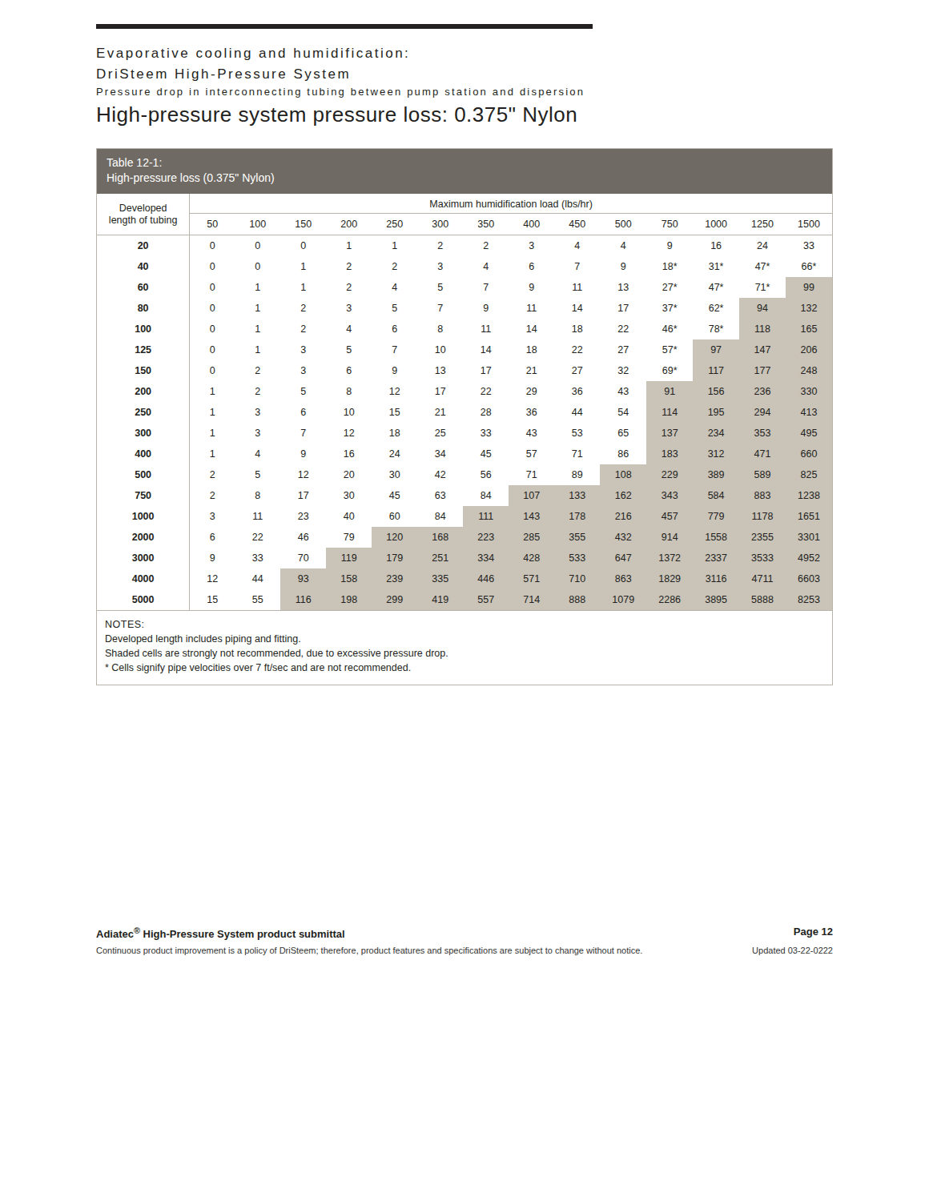Evaporative cooling and humidification:
DriSteem High-Pressure System
Pressure drop in interconnecting tubing between pump station and dispersion
High-pressure system pressure loss: 0.375" Nylon
Table 12-1:
High-pressure loss (0.375" Nylon)
| Developed length of tubing | Maximum humidification load (lbs/hr) |
| --- | --- |
| 50 | 100 | 150 | 200 | 250 | 300 | 350 | 400 | 450 | 500 | 750 | 1000 | 1250 | 1500 |
| 20 | 0 | 0 | 0 | 1 | 1 | 2 | 2 | 3 | 4 | 4 | 9 | 16 | 24 | 33 |
| 40 | 0 | 0 | 1 | 2 | 2 | 3 | 4 | 6 | 7 | 9 | 18* | 31* | 47* | 66* |
| 60 | 0 | 1 | 1 | 2 | 4 | 5 | 7 | 9 | 11 | 13 | 27* | 47* | 71* | 99 |
| 80 | 0 | 1 | 2 | 3 | 5 | 7 | 9 | 11 | 14 | 17 | 37* | 62* | 94 | 132 |
| 100 | 0 | 1 | 2 | 4 | 6 | 8 | 11 | 14 | 18 | 22 | 46* | 78* | 118 | 165 |
| 125 | 0 | 1 | 3 | 5 | 7 | 10 | 14 | 18 | 22 | 27 | 57* | 97 | 147 | 206 |
| 150 | 0 | 2 | 3 | 6 | 9 | 13 | 17 | 21 | 27 | 32 | 69* | 117 | 177 | 248 |
| 200 | 1 | 2 | 5 | 8 | 12 | 17 | 22 | 29 | 36 | 43 | 91 | 156 | 236 | 330 |
| 250 | 1 | 3 | 6 | 10 | 15 | 21 | 28 | 36 | 44 | 54 | 114 | 195 | 294 | 413 |
| 300 | 1 | 3 | 7 | 12 | 18 | 25 | 33 | 43 | 53 | 65 | 137 | 234 | 353 | 495 |
| 400 | 1 | 4 | 9 | 16 | 24 | 34 | 45 | 57 | 71 | 86 | 183 | 312 | 471 | 660 |
| 500 | 2 | 5 | 12 | 20 | 30 | 42 | 56 | 71 | 89 | 108 | 229 | 389 | 589 | 825 |
| 750 | 2 | 8 | 17 | 30 | 45 | 63 | 84 | 107 | 133 | 162 | 343 | 584 | 883 | 1238 |
| 1000 | 3 | 11 | 23 | 40 | 60 | 84 | 111 | 143 | 178 | 216 | 457 | 779 | 1178 | 1651 |
| 2000 | 6 | 22 | 46 | 79 | 120 | 168 | 223 | 285 | 355 | 432 | 914 | 1558 | 2355 | 3301 |
| 3000 | 9 | 33 | 70 | 119 | 179 | 251 | 334 | 428 | 533 | 647 | 1372 | 2337 | 3533 | 4952 |
| 4000 | 12 | 44 | 93 | 158 | 239 | 335 | 446 | 571 | 710 | 863 | 1829 | 3116 | 4711 | 6603 |
| 5000 | 15 | 55 | 116 | 198 | 299 | 419 | 557 | 714 | 888 | 1079 | 2286 | 3895 | 5888 | 8253 |
NOTES:
Developed length includes piping and fitting.
Shaded cells are strongly not recommended, due to excessive pressure drop.
* Cells signify pipe velocities over 7 ft/sec and are not recommended.
Adiatec® High-Pressure System product submittal Page 12
Continuous product improvement is a policy of DriSteem; therefore, product features and specifications are subject to change without notice. Updated 03-22-0222